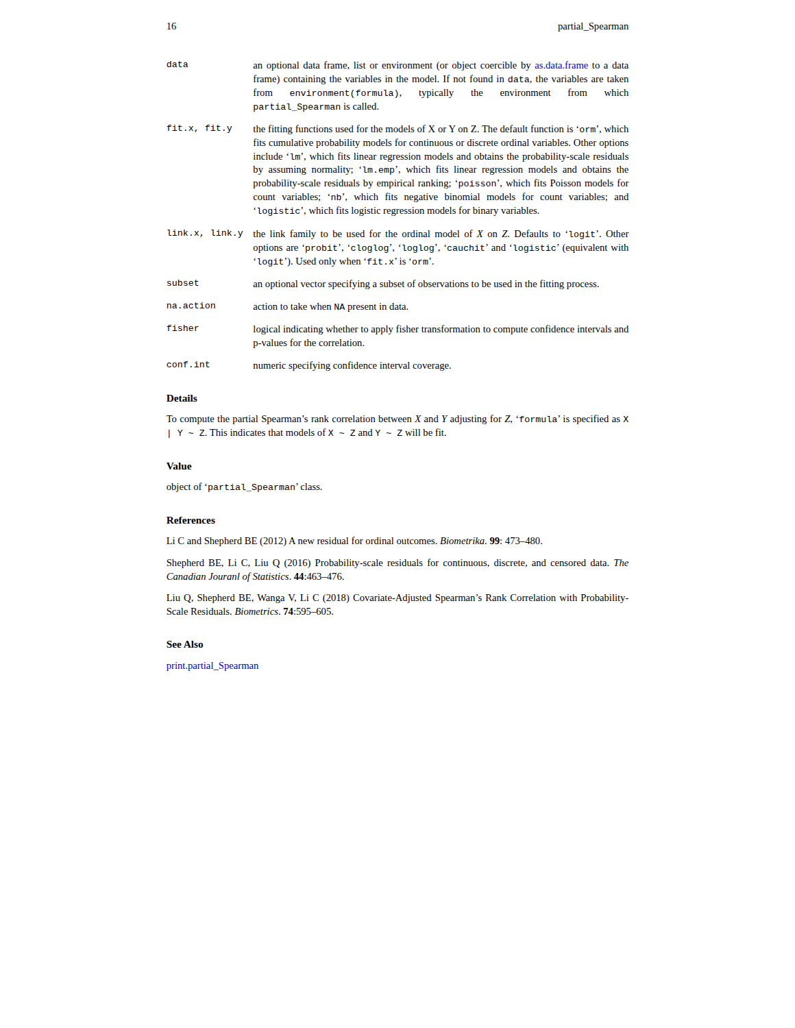16 partial_Spearman
data
an optional data frame, list or environment (or object coercible by as.data.frame to a data frame) containing the variables in the model. If not found in data, the variables are taken from environment(formula), typically the environment from which partial_Spearman is called.
fit.x, fit.y
the fitting functions used for the models of X or Y on Z. The default function is ‘orm’, which fits cumulative probability models for continuous or discrete ordinal variables. Other options include ‘lm’, which fits linear regression models and obtains the probability-scale residuals by assuming normality; ‘lm.emp’, which fits linear regression models and obtains the probability-scale residuals by empirical ranking; ‘poisson’, which fits Poisson models for count variables; ‘nb’, which fits negative binomial models for count variables; and ‘logistic’, which fits logistic regression models for binary variables.
link.x, link.y
the link family to be used for the ordinal model of X on Z. Defaults to ‘logit’. Other options are ‘probit’, ‘cloglog’, ‘loglog’, ‘cauchit’ and ‘logistic’ (equivalent with ‘logit’). Used only when ‘fit.x’ is ‘orm’.
subset
an optional vector specifying a subset of observations to be used in the fitting process.
na.action
action to take when NA present in data.
fisher
logical indicating whether to apply fisher transformation to compute confidence intervals and p-values for the correlation.
conf.int
numeric specifying confidence interval coverage.
Details
To compute the partial Spearman’s rank correlation between X and Y adjusting for Z, ‘formula’ is specified as X | Y ~ Z. This indicates that models of X ~ Z and Y ~ Z will be fit.
Value
object of ‘partial_Spearman’ class.
References
Li C and Shepherd BE (2012) A new residual for ordinal outcomes. Biometrika. 99: 473–480.
Shepherd BE, Li C, Liu Q (2016) Probability-scale residuals for continuous, discrete, and censored data. The Canadian Jouranl of Statistics. 44:463–476.
Liu Q, Shepherd BE, Wanga V, Li C (2018) Covariate-Adjusted Spearman’s Rank Correlation with Probability-Scale Residuals. Biometrics. 74:595–605.
See Also
print.partial_Spearman